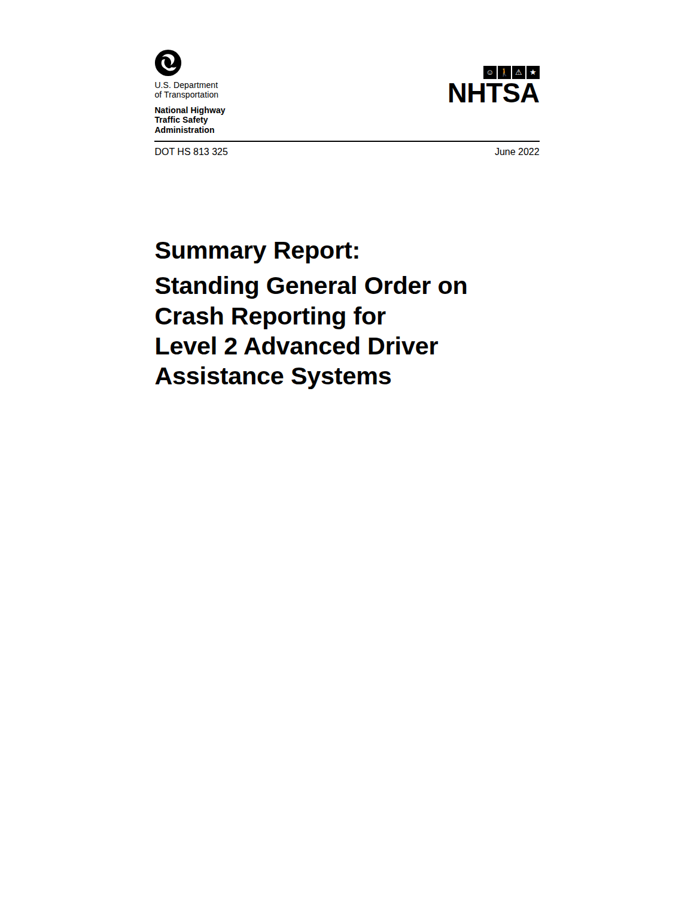U.S. Department
of Transportation National Highway
Traffic Safety
Administration
☺ 🚶 ⚠ ★
NHTSA
DOT HS 813 325 June 2022
Summary Report: Standing General Order on Crash Reporting for Level 2 Advanced Driver Assistance Systems